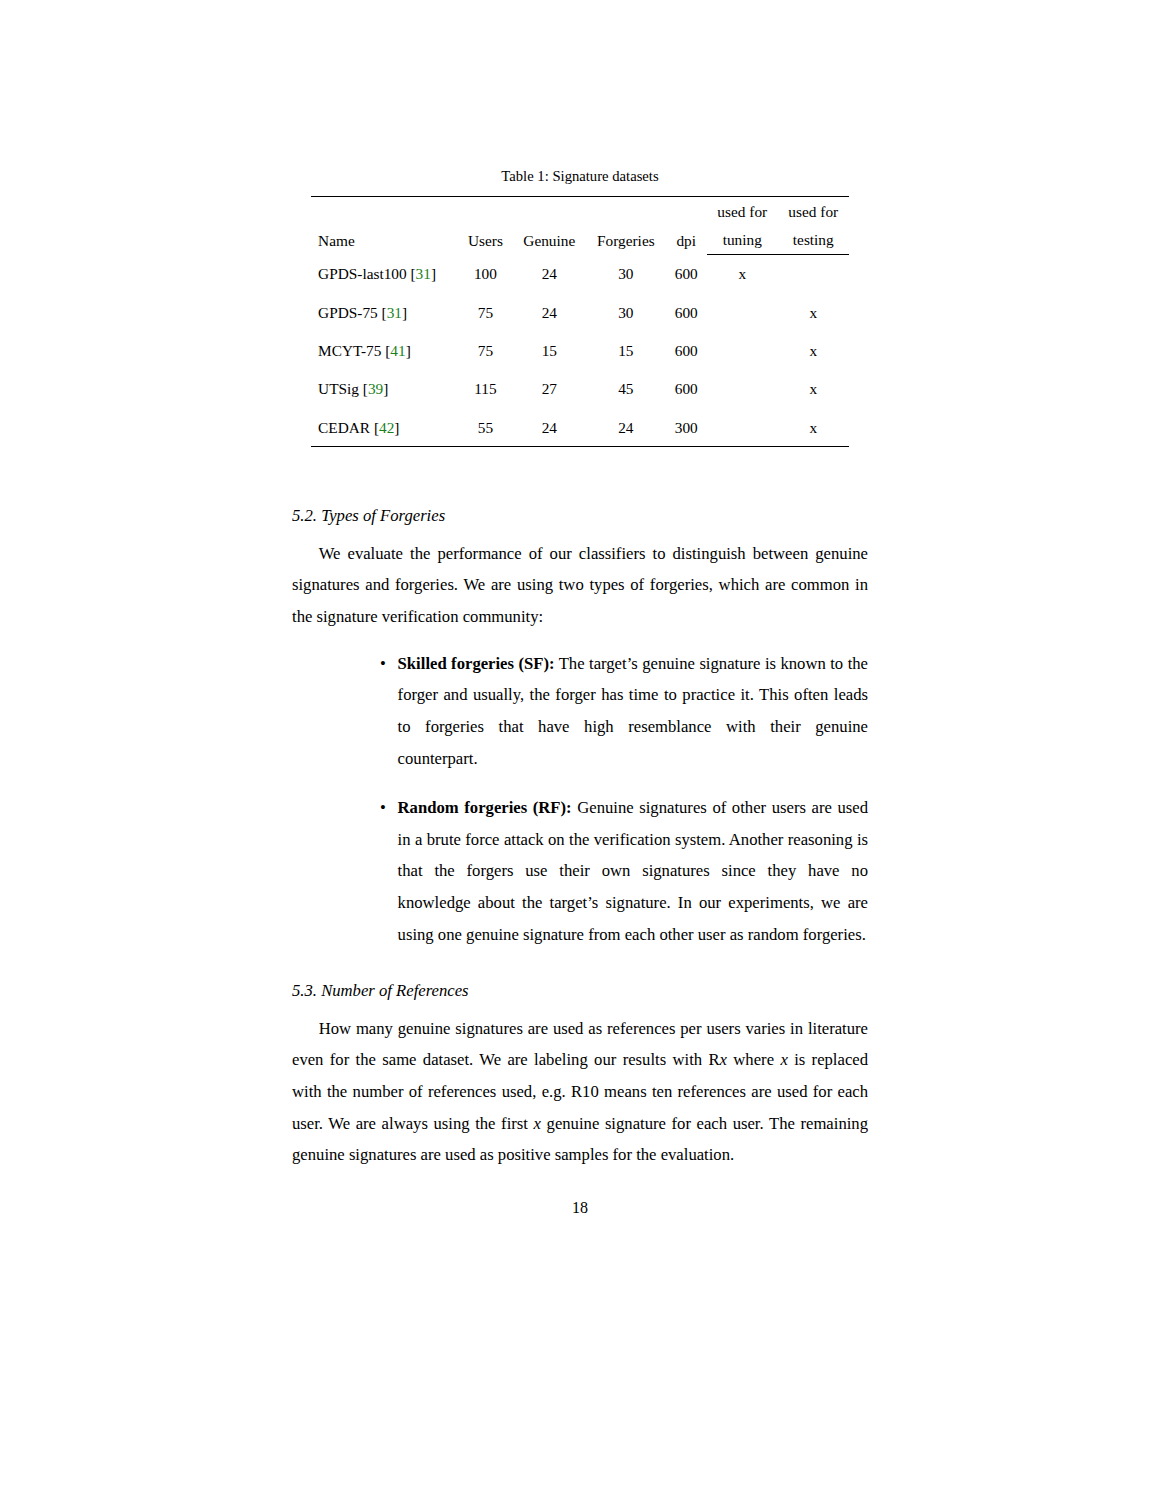Table 1: Signature datasets
| Name | Users | Genuine | Forgeries | dpi | used for | used for |
| --- | --- | --- | --- | --- | --- | --- |
| tuning | testing |
| GPDS-last100 [ 31 ] | 100 | 24 | 30 | 600 | x | |
| GPDS-75 [ 31 ] | 75 | 24 | 30 | 600 | | x |
| MCYT-75 [ 41 ] | 75 | 15 | 15 | 600 | | x |
| UTSig [ 39 ] | 115 | 27 | 45 | 600 | | x |
| CEDAR [ 42 ] | 55 | 24 | 24 | 300 | | x |
5.2. Types of Forgeries
We evaluate the performance of our classifiers to distinguish between genuine signatures and forgeries. We are using two types of forgeries, which are common in the signature verification community:
Skilled forgeries (SF): The target’s genuine signature is known to the forger and usually, the forger has time to practice it. This often leads to forgeries that have high resemblance with their genuine counterpart.
Random forgeries (RF): Genuine signatures of other users are used in a brute force attack on the verification system. Another reasoning is that the forgers use their own signatures since they have no knowledge about the target’s signature. In our experiments, we are using one genuine signature from each other user as random forgeries.
5.3. Number of References
How many genuine signatures are used as references per users varies in literature even for the same dataset. We are labeling our results with Rx where x is replaced with the number of references used, e.g. R10 means ten references are used for each user. We are always using the first x genuine signature for each user. The remaining genuine signatures are used as positive samples for the evaluation.
18